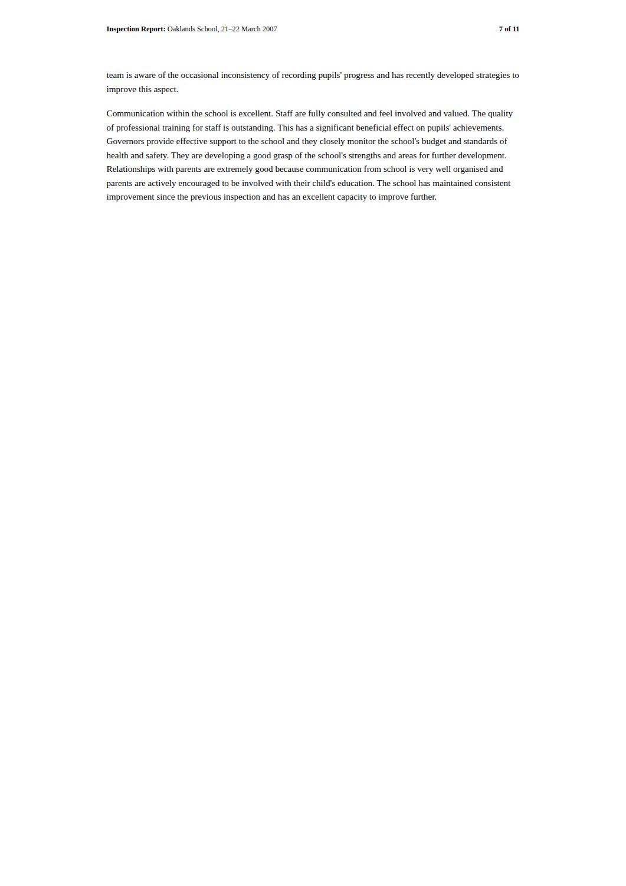Inspection Report: Oaklands School, 21–22 March 2007 7 of 11
team is aware of the occasional inconsistency of recording pupils' progress and has recently developed strategies to improve this aspect.
Communication within the school is excellent. Staff are fully consulted and feel involved and valued. The quality of professional training for staff is outstanding. This has a significant beneficial effect on pupils' achievements. Governors provide effective support to the school and they closely monitor the school's budget and standards of health and safety. They are developing a good grasp of the school's strengths and areas for further development. Relationships with parents are extremely good because communication from school is very well organised and parents are actively encouraged to be involved with their child's education. The school has maintained consistent improvement since the previous inspection and has an excellent capacity to improve further.